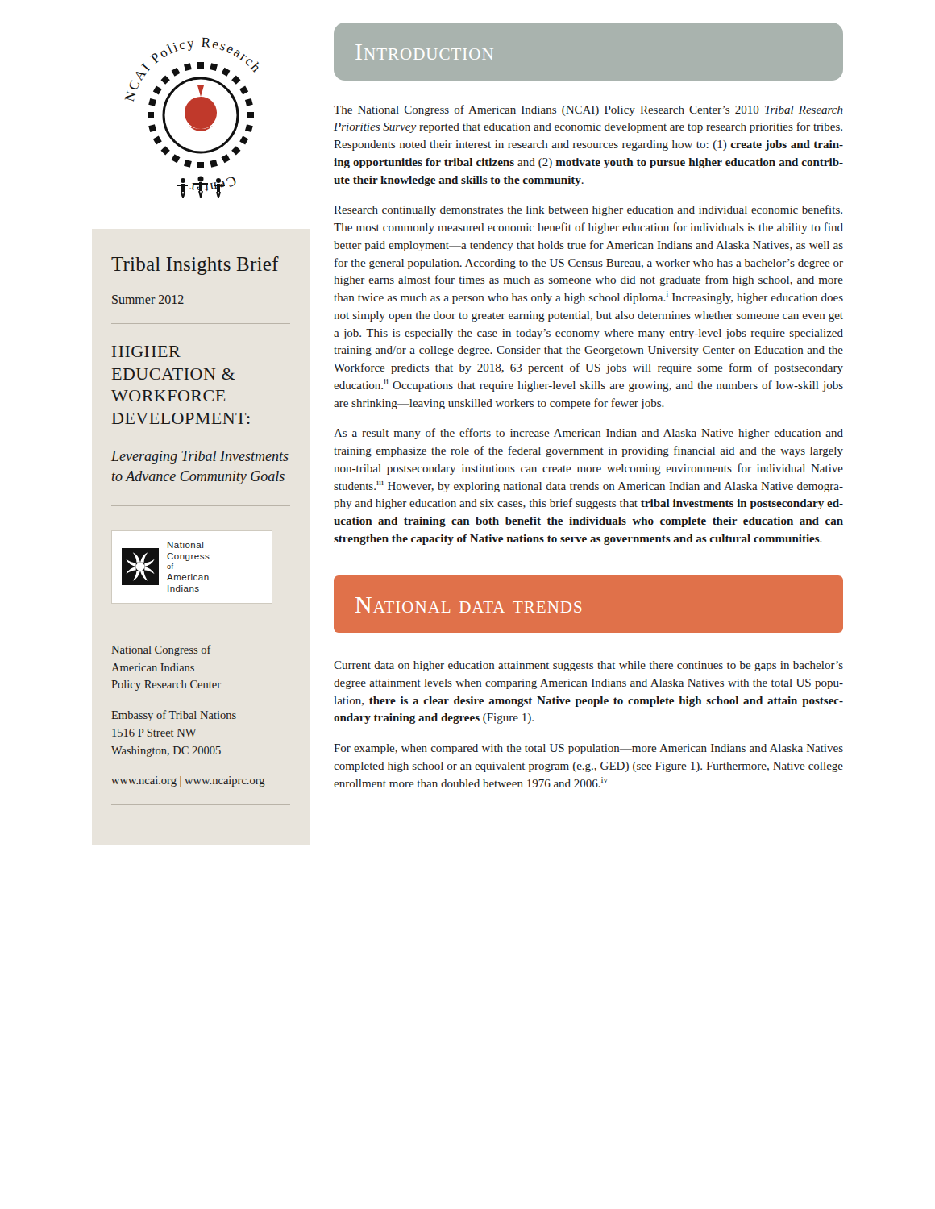NCAI Policy Research Center
Tribal Insights Brief
Summer 2012
Higher
Education &
Workforce
Development:
Leveraging Tribal Investments to Advance Community Goals
National Congressof American Indians
National Congress of
American Indians
Policy Research Center
Embassy of Tribal Nations
1516 P Street NW
Washington, DC 20005
www.ncai.org | www.ncaiprc.org
Introduction
The National Congress of American Indians (NCAI) Policy Research Center’s 2010 Tribal Research Priorities Survey reported that education and economic development are top research priorities for tribes. Respondents noted their interest in research and resources regarding how to: (1) create jobs and training opportunities for tribal citizens and (2) motivate youth to pursue higher education and contribute their knowledge and skills to the community.
Research continually demonstrates the link between higher education and individual economic benefits. The most commonly measured economic benefit of higher education for individuals is the ability to find better paid employment—a tendency that holds true for American Indians and Alaska Natives, as well as for the general population. According to the US Census Bureau, a worker who has a bachelor’s degree or higher earns almost four times as much as someone who did not graduate from high school, and more than twice as much as a person who has only a high school diploma.i Increasingly, higher education does not simply open the door to greater earning potential, but also determines whether someone can even get a job. This is especially the case in today’s economy where many entry-level jobs require specialized training and/or a college degree. Consider that the Georgetown University Center on Education and the Workforce predicts that by 2018, 63 percent of US jobs will require some form of postsecondary education.ii Occupations that require higher-level skills are growing, and the numbers of low-skill jobs are shrinking—leaving unskilled workers to compete for fewer jobs.
As a result many of the efforts to increase American Indian and Alaska Native higher education and training emphasize the role of the federal government in providing financial aid and the ways largely non-tribal postsecondary institutions can create more welcoming environments for individual Native students.iii However, by exploring national data trends on American Indian and Alaska Native demography and higher education and six cases, this brief suggests that tribal investments in postsecondary education and training can both benefit the individuals who complete their education and can strengthen the capacity of Native nations to serve as governments and as cultural communities.
National data trends
Current data on higher education attainment suggests that while there continues to be gaps in bachelor’s degree attainment levels when comparing American Indians and Alaska Natives with the total US population, there is a clear desire amongst Native people to complete high school and attain postsecondary training and degrees (Figure 1).
For example, when compared with the total US population—more American Indians and Alaska Natives completed high school or an equivalent program (e.g., GED) (see Figure 1). Furthermore, Native college enrollment more than doubled between 1976 and 2006.iv